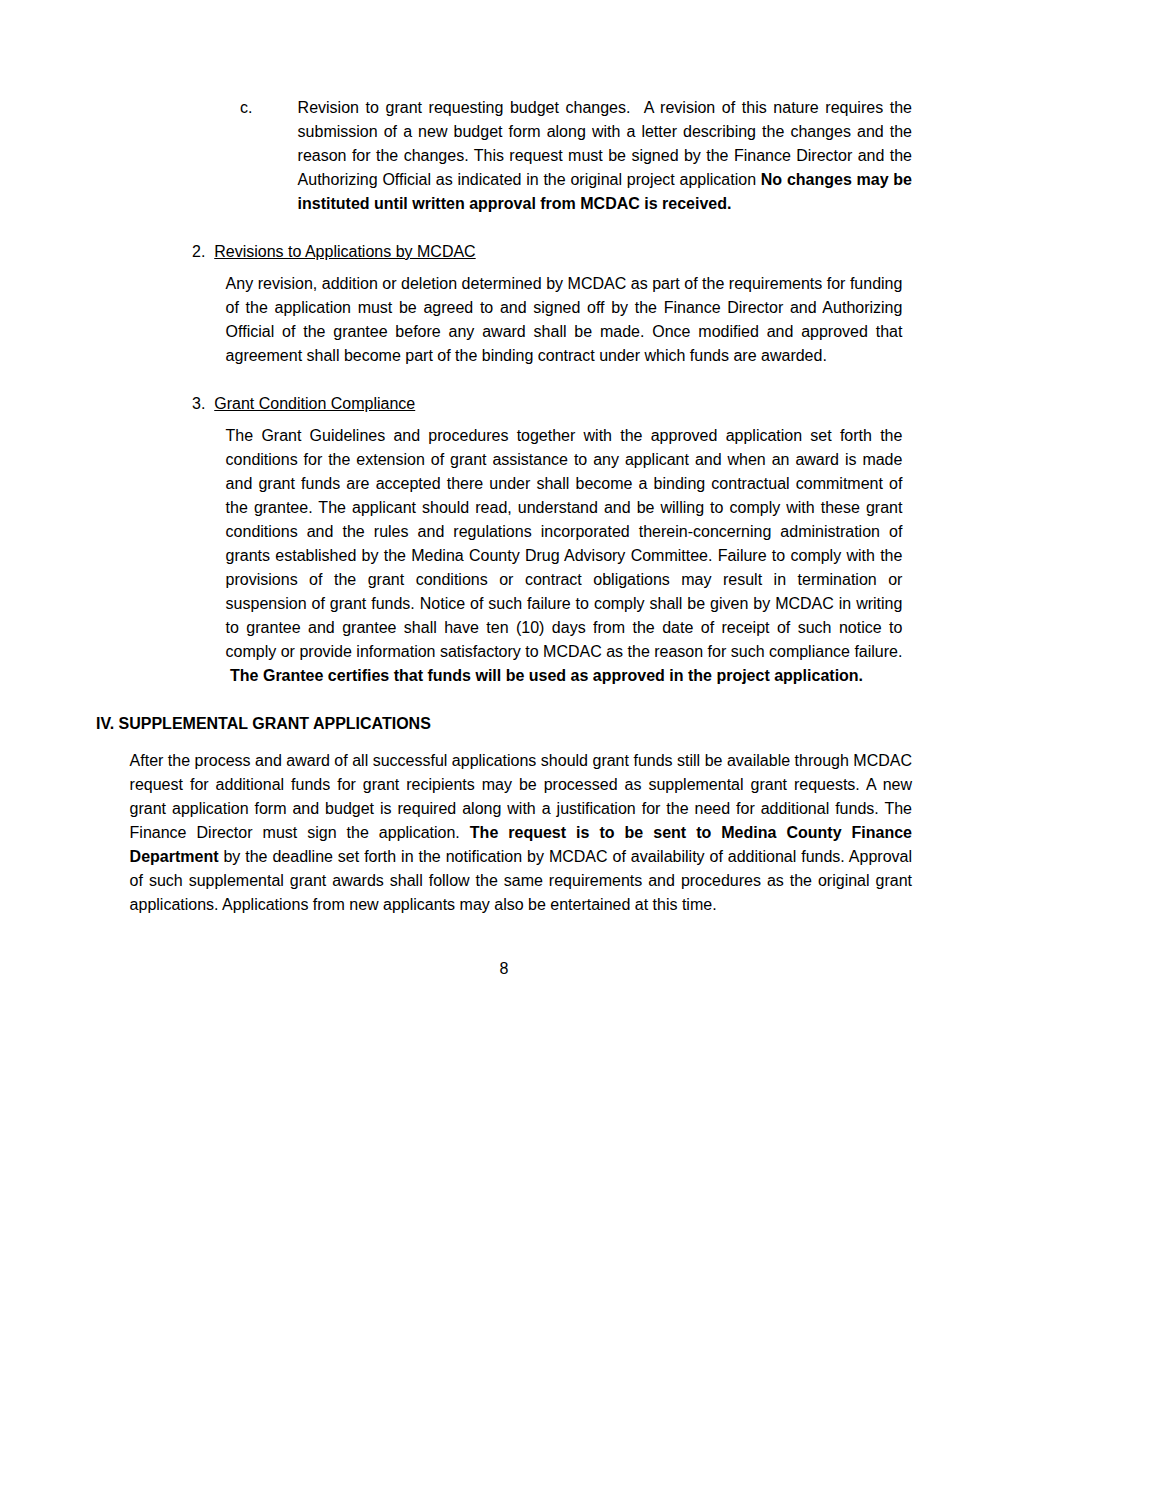c.
Revision to grant requesting budget changes. A revision of this nature requires the submission of a new budget form along with a letter describing the changes and the reason for the changes. This request must be signed by the Finance Director and the Authorizing Official as indicated in the original project application No changes may be instituted until written approval from MCDAC is received.
2. Revisions to Applications by MCDAC
Any revision, addition or deletion determined by MCDAC as part of the requirements for funding of the application must be agreed to and signed off by the Finance Director and Authorizing Official of the grantee before any award shall be made. Once modified and approved that agreement shall become part of the binding contract under which funds are awarded.
3. Grant Condition Compliance
The Grant Guidelines and procedures together with the approved application set forth the conditions for the extension of grant assistance to any applicant and when an award is made and grant funds are accepted there under shall become a binding contractual commitment of the grantee. The applicant should read, understand and be willing to comply with these grant conditions and the rules and regulations incorporated therein-concerning administration of grants established by the Medina County Drug Advisory Committee. Failure to comply with the provisions of the grant conditions or contract obligations may result in termination or suspension of grant funds. Notice of such failure to comply shall be given by MCDAC in writing to grantee and grantee shall have ten (10) days from the date of receipt of such notice to comply or provide information satisfactory to MCDAC as the reason for such compliance failure. The Grantee certifies that funds will be used as approved in the project application.
IV. SUPPLEMENTAL GRANT APPLICATIONS
After the process and award of all successful applications should grant funds still be available through MCDAC request for additional funds for grant recipients may be processed as supplemental grant requests. A new grant application form and budget is required along with a justification for the need for additional funds. The Finance Director must sign the application. The request is to be sent to Medina County Finance Department by the deadline set forth in the notification by MCDAC of availability of additional funds. Approval of such supplemental grant awards shall follow the same requirements and procedures as the original grant applications. Applications from new applicants may also be entertained at this time.
8